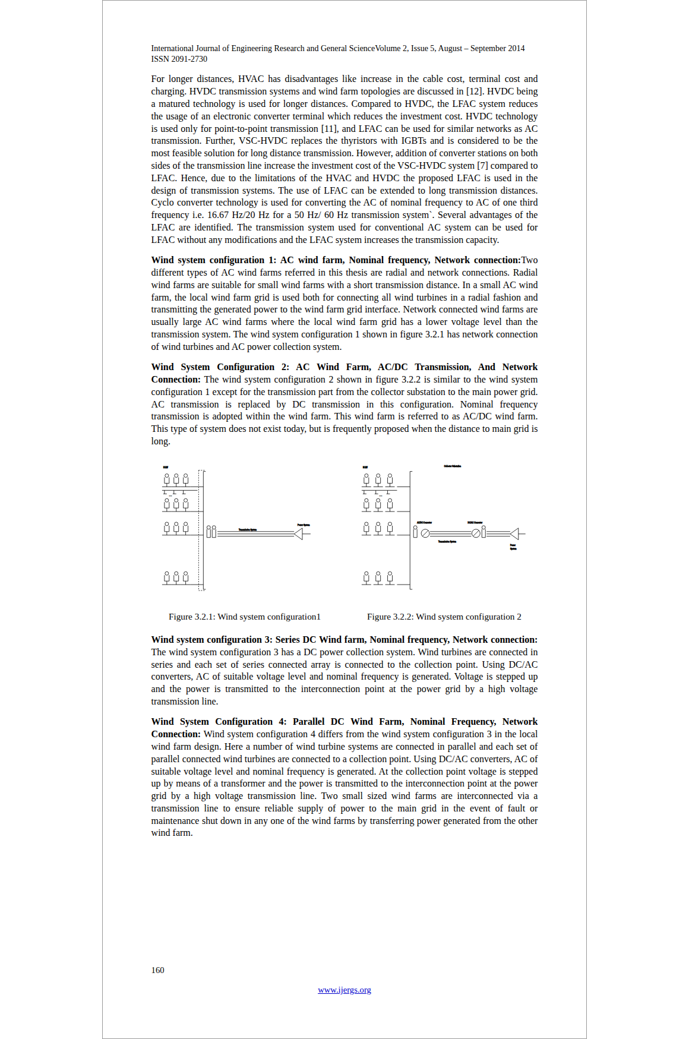International Journal of Engineering Research and General ScienceVolume 2, Issue 5, August – September 2014
ISSN 2091-2730
For longer distances, HVAC has disadvantages like increase in the cable cost, terminal cost and charging. HVDC transmission systems and wind farm topologies are discussed in [12]. HVDC being a matured technology is used for longer distances. Compared to HVDC, the LFAC system reduces the usage of an electronic converter terminal which reduces the investment cost. HVDC technology is used only for point-to-point transmission [11], and LFAC can be used for similar networks as AC transmission. Further, VSC-HVDC replaces the thyristors with IGBTs and is considered to be the most feasible solution for long distance transmission. However, addition of converter stations on both sides of the transmission line increase the investment cost of the VSC-HVDC system [7] compared to LFAC. Hence, due to the limitations of the HVAC and HVDC the proposed LFAC is used in the design of transmission systems. The use of LFAC can be extended to long transmission distances. Cyclo converter technology is used for converting the AC of nominal frequency to AC of one third frequency i.e. 16.67 Hz/20 Hz for a 50 Hz/ 60 Hz transmission system`. Several advantages of the LFAC are identified. The transmission system used for conventional AC system can be used for LFAC without any modifications and the LFAC system increases the transmission capacity.
Wind system configuration 1: AC wind farm, Nominal frequency, Network connection: Two different types of AC wind farms referred in this thesis are radial and network connections. Radial wind farms are suitable for small wind farms with a short transmission distance. In a small AC wind farm, the local wind farm grid is used both for connecting all wind turbines in a radial fashion and transmitting the generated power to the wind farm grid interface. Network connected wind farms are usually large AC wind farms where the local wind farm grid has a lower voltage level than the transmission system. The wind system configuration 1 shown in figure 3.2.1 has network connection of wind turbines and AC power collection system.
Wind System Configuration 2: AC Wind Farm, AC/DC Transmission, And Network Connection: The wind system configuration 2 shown in figure 3.2.2 is similar to the wind system configuration 1 except for the transmission part from the collector substation to the main power grid. AC transmission is replaced by DC transmission in this configuration. Nominal frequency transmission is adopted within the wind farm. This wind farm is referred to as AC/DC wind farm. This type of system does not exist today, but is frequently proposed when the distance to main grid is long.
N kW . . . Transmission System Power System
N kW Collector Substation . . . AC/DC Converter Transmission System DC/AC Converter Power System
Figure 3.2.1: Wind system configuration1 Figure 3.2.2: Wind system configuration 2
Wind system configuration 3: Series DC Wind farm, Nominal frequency, Network connection: The wind system configuration 3 has a DC power collection system. Wind turbines are connected in series and each set of series connected array is connected to the collection point. Using DC/AC converters, AC of suitable voltage level and nominal frequency is generated. Voltage is stepped up and the power is transmitted to the interconnection point at the power grid by a high voltage transmission line.
Wind System Configuration 4: Parallel DC Wind Farm, Nominal Frequency, Network Connection: Wind system configuration 4 differs from the wind system configuration 3 in the local wind farm design. Here a number of wind turbine systems are connected in parallel and each set of parallel connected wind turbines are connected to a collection point. Using DC/AC converters, AC of suitable voltage level and nominal frequency is generated. At the collection point voltage is stepped up by means of a transformer and the power is transmitted to the interconnection point at the power grid by a high voltage transmission line. Two small sized wind farms are interconnected via a transmission line to ensure reliable supply of power to the main grid in the event of fault or maintenance shut down in any one of the wind farms by transferring power generated from the other wind farm.
160
www.ijergs.org